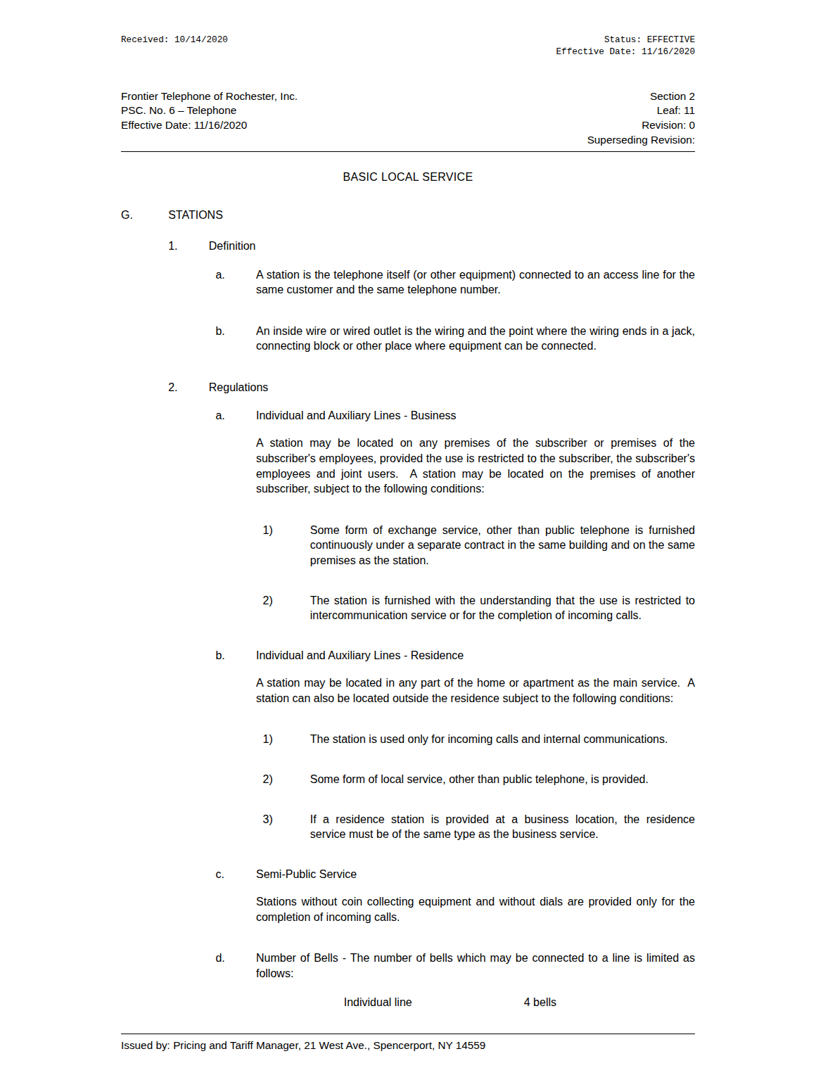Received: 10/14/2020
Status: EFFECTIVE
Effective Date: 11/16/2020
Frontier Telephone of Rochester, Inc.
PSC. No. 6 – Telephone
Effective Date: 11/16/2020
Section 2
Leaf: 11
Revision: 0
Superseding Revision:
BASIC LOCAL SERVICE
G.
STATIONS
1.
Definition
a.
A station is the telephone itself (or other equipment) connected to an access line for the same customer and the same telephone number.
b.
An inside wire or wired outlet is the wiring and the point where the wiring ends in a jack, connecting block or other place where equipment can be connected.
2.
Regulations
a.
Individual and Auxiliary Lines - Business
A station may be located on any premises of the subscriber or premises of the subscriber's employees, provided the use is restricted to the subscriber, the subscriber's employees and joint users. A station may be located on the premises of another subscriber, subject to the following conditions:
1)
Some form of exchange service, other than public telephone is furnished continuously under a separate contract in the same building and on the same premises as the station.
2)
The station is furnished with the understanding that the use is restricted to intercommunication service or for the completion of incoming calls.
b.
Individual and Auxiliary Lines - Residence
A station may be located in any part of the home or apartment as the main service. A station can also be located outside the residence subject to the following conditions:
1)
The station is used only for incoming calls and internal communications.
2)
Some form of local service, other than public telephone, is provided.
3)
If a residence station is provided at a business location, the residence service must be of the same type as the business service.
c.
Semi-Public Service
Stations without coin collecting equipment and without dials are provided only for the completion of incoming calls.
d.
Number of Bells - The number of bells which may be connected to a line is limited as follows:
Individual line
4 bells
Issued by: Pricing and Tariff Manager, 21 West Ave., Spencerport, NY 14559